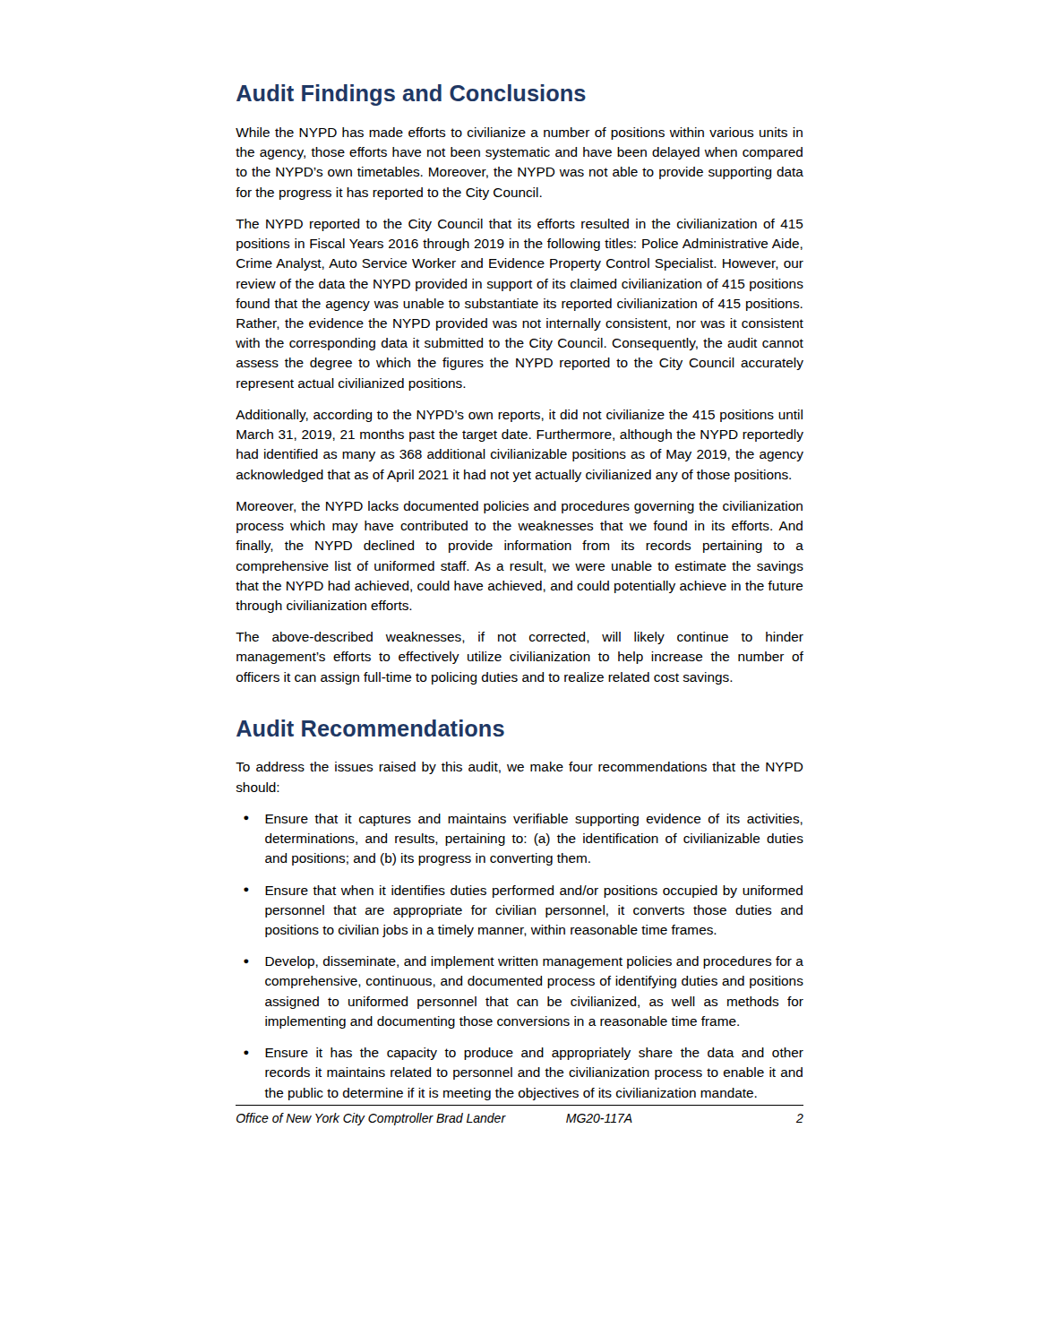Audit Findings and Conclusions
While the NYPD has made efforts to civilianize a number of positions within various units in the agency, those efforts have not been systematic and have been delayed when compared to the NYPD’s own timetables. Moreover, the NYPD was not able to provide supporting data for the progress it has reported to the City Council.
The NYPD reported to the City Council that its efforts resulted in the civilianization of 415 positions in Fiscal Years 2016 through 2019 in the following titles: Police Administrative Aide, Crime Analyst, Auto Service Worker and Evidence Property Control Specialist. However, our review of the data the NYPD provided in support of its claimed civilianization of 415 positions found that the agency was unable to substantiate its reported civilianization of 415 positions. Rather, the evidence the NYPD provided was not internally consistent, nor was it consistent with the corresponding data it submitted to the City Council. Consequently, the audit cannot assess the degree to which the figures the NYPD reported to the City Council accurately represent actual civilianized positions.
Additionally, according to the NYPD’s own reports, it did not civilianize the 415 positions until March 31, 2019, 21 months past the target date. Furthermore, although the NYPD reportedly had identified as many as 368 additional civilianizable positions as of May 2019, the agency acknowledged that as of April 2021 it had not yet actually civilianized any of those positions.
Moreover, the NYPD lacks documented policies and procedures governing the civilianization process which may have contributed to the weaknesses that we found in its efforts. And finally, the NYPD declined to provide information from its records pertaining to a comprehensive list of uniformed staff. As a result, we were unable to estimate the savings that the NYPD had achieved, could have achieved, and could potentially achieve in the future through civilianization efforts.
The above-described weaknesses, if not corrected, will likely continue to hinder management’s efforts to effectively utilize civilianization to help increase the number of officers it can assign full-time to policing duties and to realize related cost savings.
Audit Recommendations
To address the issues raised by this audit, we make four recommendations that the NYPD should:
Ensure that it captures and maintains verifiable supporting evidence of its activities, determinations, and results, pertaining to: (a) the identification of civilianizable duties and positions; and (b) its progress in converting them.
Ensure that when it identifies duties performed and/or positions occupied by uniformed personnel that are appropriate for civilian personnel, it converts those duties and positions to civilian jobs in a timely manner, within reasonable time frames.
Develop, disseminate, and implement written management policies and procedures for a comprehensive, continuous, and documented process of identifying duties and positions assigned to uniformed personnel that can be civilianized, as well as methods for implementing and documenting those conversions in a reasonable time frame.
Ensure it has the capacity to produce and appropriately share the data and other records it maintains related to personnel and the civilianization process to enable it and the public to determine if it is meeting the objectives of its civilianization mandate.
Office of New York City Comptroller Brad Lander MG20-117A 2